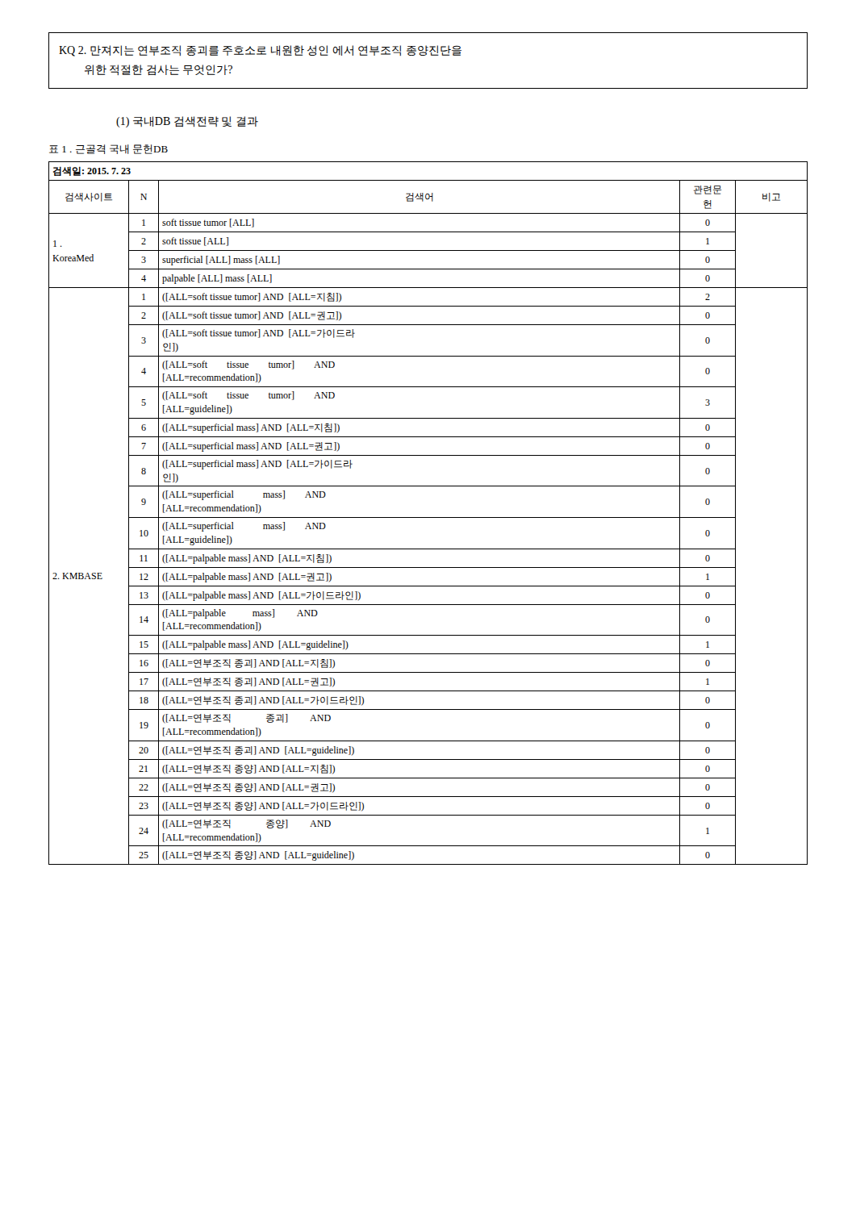KQ 2. 만져지는 연부조직 종괴를 주호소로 내원한 성인 에서 연부조직 종양진단을
위한 적절한 검사는 무엇인가?
(1) 국내DB 검색전략 및 결과
표 1 . 근골격 국내 문헌DB
| 검색일: 2015. 7. 23 |
| 검색사이트 | N | 검색어 | 관련문 헌 | 비고 |
| 1 . KoreaMed | 1 | soft tissue tumor [ALL] | 0 | |
| 2 | soft tissue [ALL] | 1 |
| 3 | superficial [ALL] mass [ALL] | 0 |
| 4 | palpable [ALL] mass [ALL] | 0 |
| 2. KMBASE | 1 | ([ALL=soft tissue tumor] AND [ALL=지침]) | 2 | |
| 2 | ([ALL=soft tissue tumor] AND [ALL=권고]) | 0 |
| 3 | ([ALL=soft tissue tumor] AND [ALL=가이드라 인]) | 0 |
| 4 | ([ALL=soft tissue tumor] AND [ALL=recommendation]) | 0 |
| 5 | ([ALL=soft tissue tumor] AND [ALL=guideline]) | 3 |
| 6 | ([ALL=superficial mass] AND [ALL=지침]) | 0 |
| 7 | ([ALL=superficial mass] AND [ALL=권고]) | 0 |
| 8 | ([ALL=superficial mass] AND [ALL=가이드라 인]) | 0 |
| 9 | ([ALL=superficial mass] AND [ALL=recommendation]) | 0 |
| 10 | ([ALL=superficial mass] AND [ALL=guideline]) | 0 |
| 11 | ([ALL=palpable mass] AND [ALL=지침]) | 0 |
| 12 | ([ALL=palpable mass] AND [ALL=권고]) | 1 |
| 13 | ([ALL=palpable mass] AND [ALL=가이드라인]) | 0 |
| 14 | ([ALL=palpable mass] AND [ALL=recommendation]) | 0 |
| 15 | ([ALL=palpable mass] AND [ALL=guideline]) | 1 |
| 16 | ([ALL=연부조직 종괴] AND [ALL=지침]) | 0 |
| 17 | ([ALL=연부조직 종괴] AND [ALL=권고]) | 1 |
| 18 | ([ALL=연부조직 종괴] AND [ALL=가이드라인]) | 0 |
| 19 | ([ALL=연부조직 종괴] AND [ALL=recommendation]) | 0 |
| 20 | ([ALL=연부조직 종괴] AND [ALL=guideline]) | 0 |
| 21 | ([ALL=연부조직 종양] AND [ALL=지침]) | 0 |
| 22 | ([ALL=연부조직 종양] AND [ALL=권고]) | 0 |
| 23 | ([ALL=연부조직 종양] AND [ALL=가이드라인]) | 0 |
| 24 | ([ALL=연부조직 종양] AND [ALL=recommendation]) | 1 |
| 25 | ([ALL=연부조직 종양] AND [ALL=guideline]) | 0 |